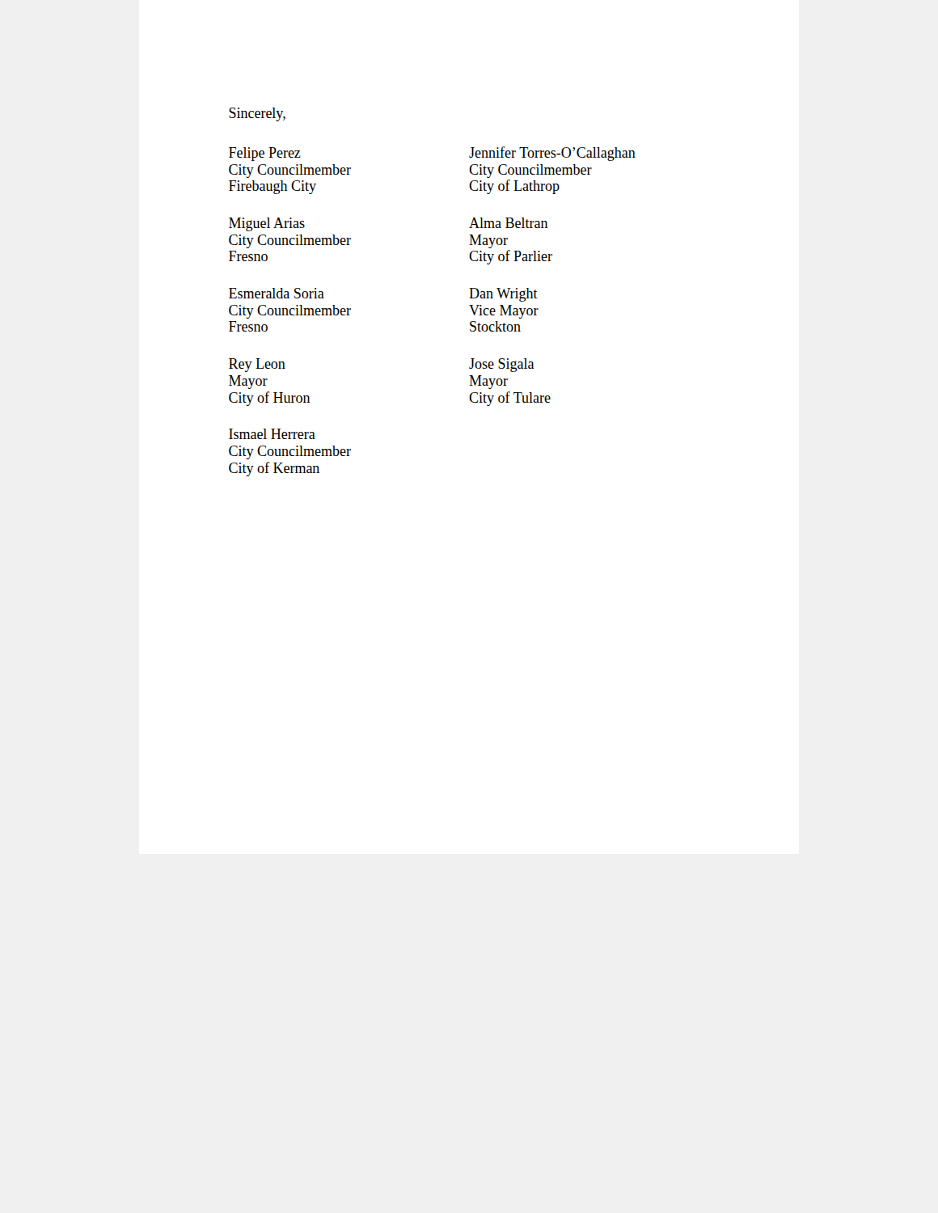Sincerely,
| Felipe Perez City Councilmember Firebaugh City | Jennifer Torres-O’Callaghan City Councilmember City of Lathrop |
| Miguel Arias City Councilmember Fresno | Alma Beltran Mayor City of Parlier |
| Esmeralda Soria City Councilmember Fresno | Dan Wright Vice Mayor Stockton |
| Rey Leon Mayor City of Huron | Jose Sigala Mayor City of Tulare |
| Ismael Herrera City Councilmember City of Kerman | |